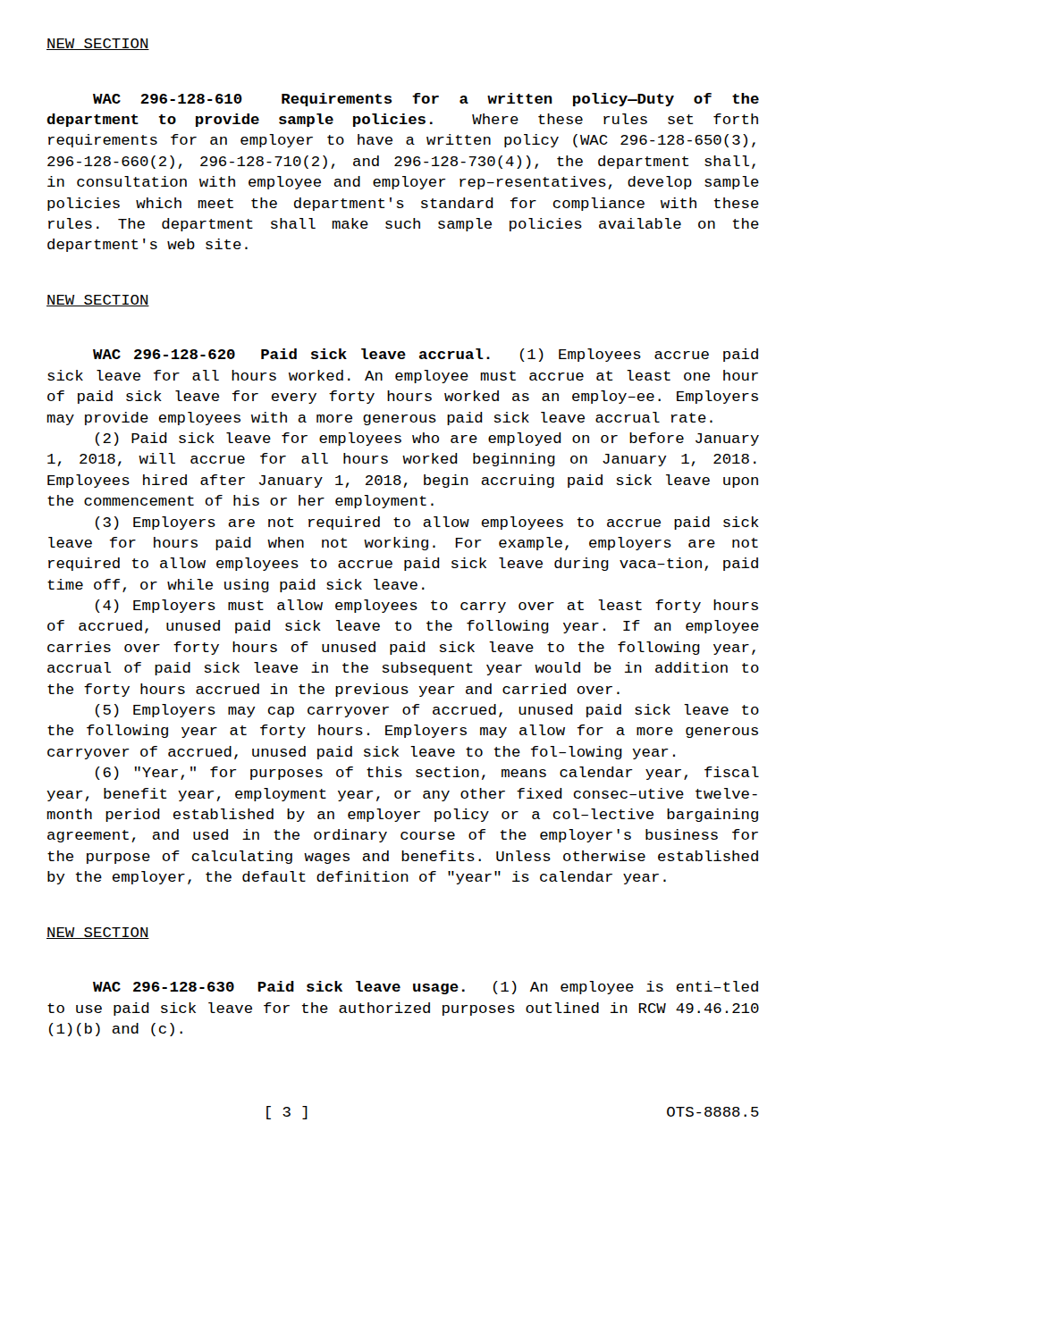NEW SECTION
WAC 296-128-610 Requirements for a written policy—Duty of the department to provide sample policies. Where these rules set forth requirements for an employer to have a written policy (WAC 296-128-650(3), 296-128-660(2), 296-128-710(2), and 296-128-730(4)), the department shall, in consultation with employee and employer rep–resentatives, develop sample policies which meet the department's standard for compliance with these rules. The department shall make such sample policies available on the department's web site.
NEW SECTION
WAC 296-128-620 Paid sick leave accrual. (1) Employees accrue paid sick leave for all hours worked. An employee must accrue at least one hour of paid sick leave for every forty hours worked as an employ–ee. Employers may provide employees with a more generous paid sick leave accrual rate.
(2) Paid sick leave for employees who are employed on or before January 1, 2018, will accrue for all hours worked beginning on January 1, 2018. Employees hired after January 1, 2018, begin accruing paid sick leave upon the commencement of his or her employment.
(3) Employers are not required to allow employees to accrue paid sick leave for hours paid when not working. For example, employers are not required to allow employees to accrue paid sick leave during vaca–tion, paid time off, or while using paid sick leave.
(4) Employers must allow employees to carry over at least forty hours of accrued, unused paid sick leave to the following year. If an employee carries over forty hours of unused paid sick leave to the following year, accrual of paid sick leave in the subsequent year would be in addition to the forty hours accrued in the previous year and carried over.
(5) Employers may cap carryover of accrued, unused paid sick leave to the following year at forty hours. Employers may allow for a more generous carryover of accrued, unused paid sick leave to the fol–lowing year.
(6) "Year," for purposes of this section, means calendar year, fiscal year, benefit year, employment year, or any other fixed consec–utive twelve-month period established by an employer policy or a col–lective bargaining agreement, and used in the ordinary course of the employer's business for the purpose of calculating wages and benefits. Unless otherwise established by the employer, the default definition of "year" is calendar year.
NEW SECTION
WAC 296-128-630 Paid sick leave usage. (1) An employee is enti–tled to use paid sick leave for the authorized purposes outlined in RCW 49.46.210 (1)(b) and (c).
[ 3 ] OTS-8888.5